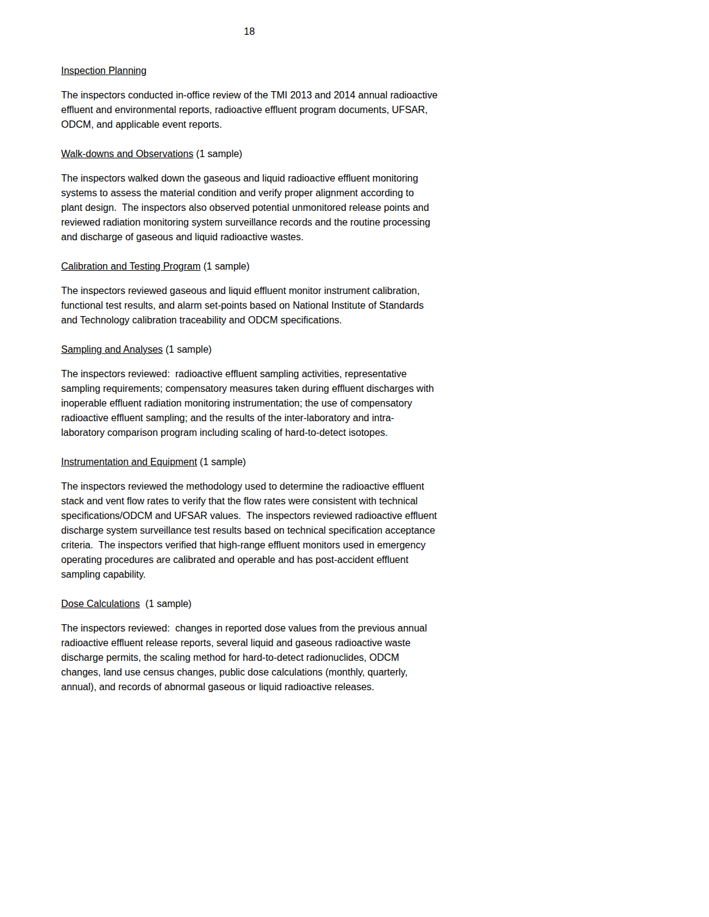18
Inspection Planning
The inspectors conducted in-office review of the TMI 2013 and 2014 annual radioactive effluent and environmental reports, radioactive effluent program documents, UFSAR, ODCM, and applicable event reports.
Walk-downs and Observations (1 sample)
The inspectors walked down the gaseous and liquid radioactive effluent monitoring systems to assess the material condition and verify proper alignment according to plant design. The inspectors also observed potential unmonitored release points and reviewed radiation monitoring system surveillance records and the routine processing and discharge of gaseous and liquid radioactive wastes.
Calibration and Testing Program (1 sample)
The inspectors reviewed gaseous and liquid effluent monitor instrument calibration, functional test results, and alarm set-points based on National Institute of Standards and Technology calibration traceability and ODCM specifications.
Sampling and Analyses (1 sample)
The inspectors reviewed: radioactive effluent sampling activities, representative sampling requirements; compensatory measures taken during effluent discharges with inoperable effluent radiation monitoring instrumentation; the use of compensatory radioactive effluent sampling; and the results of the inter-laboratory and intra-laboratory comparison program including scaling of hard-to-detect isotopes.
Instrumentation and Equipment (1 sample)
The inspectors reviewed the methodology used to determine the radioactive effluent stack and vent flow rates to verify that the flow rates were consistent with technical specifications/ODCM and UFSAR values. The inspectors reviewed radioactive effluent discharge system surveillance test results based on technical specification acceptance criteria. The inspectors verified that high-range effluent monitors used in emergency operating procedures are calibrated and operable and has post-accident effluent sampling capability.
Dose Calculations (1 sample)
The inspectors reviewed: changes in reported dose values from the previous annual radioactive effluent release reports, several liquid and gaseous radioactive waste discharge permits, the scaling method for hard-to-detect radionuclides, ODCM changes, land use census changes, public dose calculations (monthly, quarterly, annual), and records of abnormal gaseous or liquid radioactive releases.